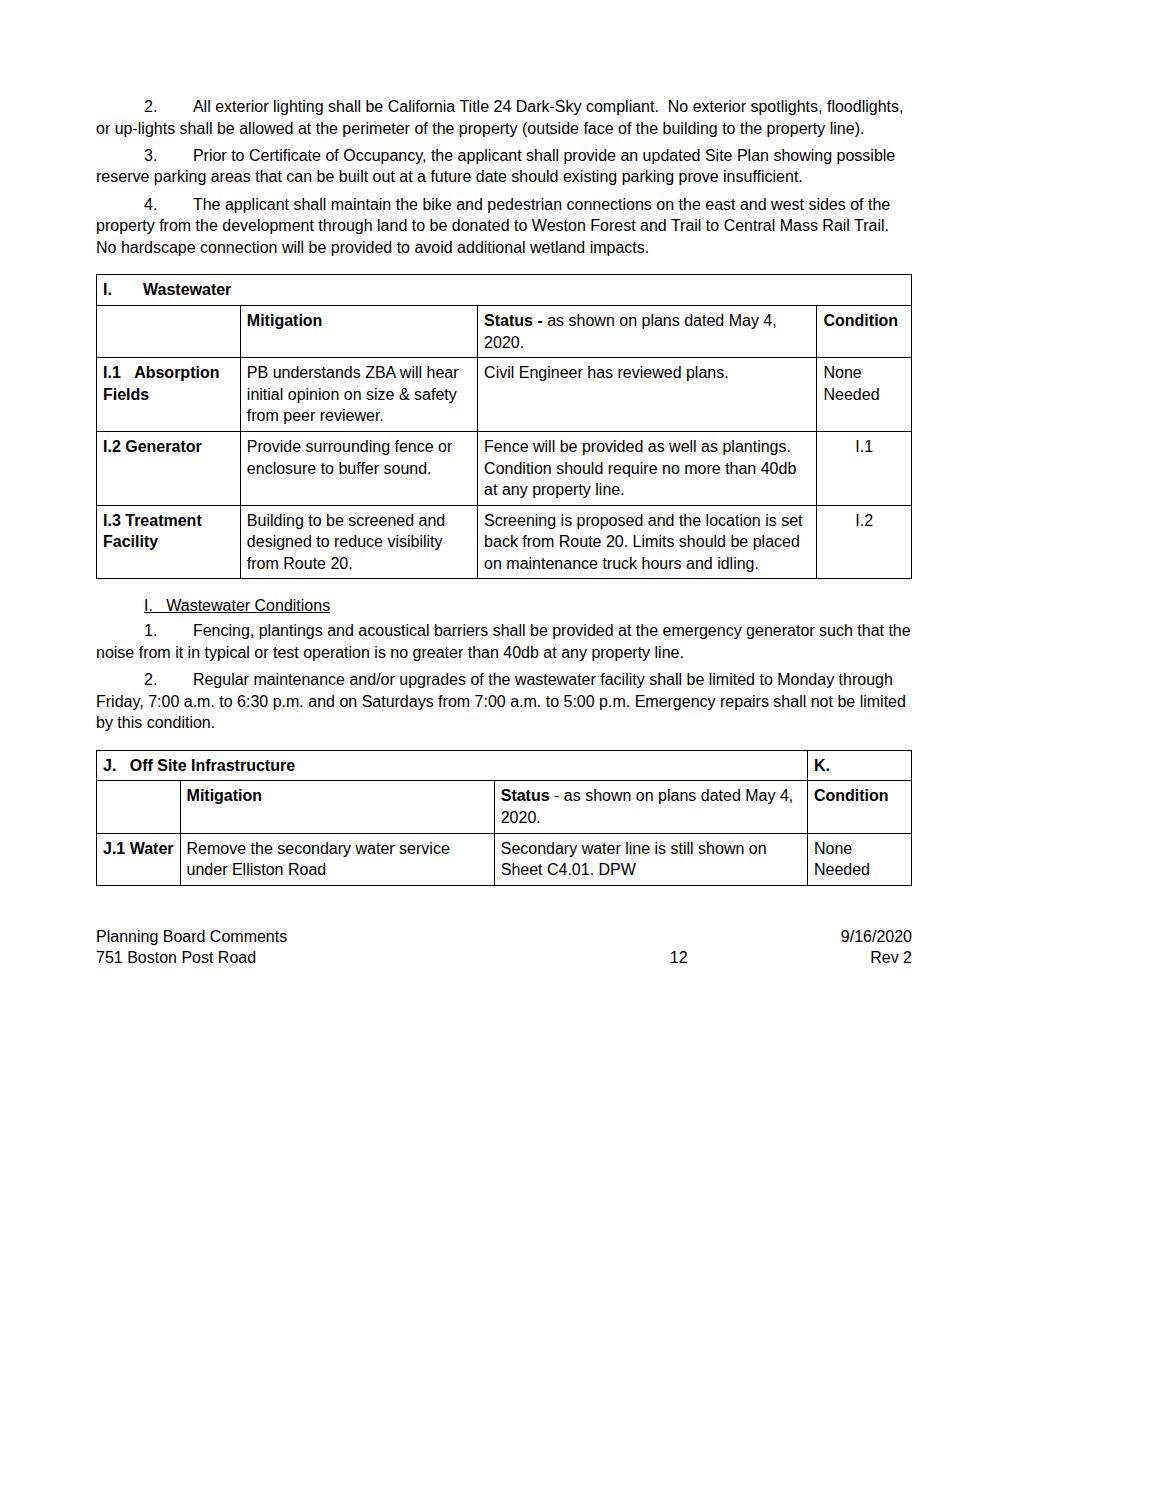2. All exterior lighting shall be California Title 24 Dark-Sky compliant. No exterior spotlights, floodlights, or up-lights shall be allowed at the perimeter of the property (outside face of the building to the property line).
3. Prior to Certificate of Occupancy, the applicant shall provide an updated Site Plan showing possible reserve parking areas that can be built out at a future date should existing parking prove insufficient.
4. The applicant shall maintain the bike and pedestrian connections on the east and west sides of the property from the development through land to be donated to Weston Forest and Trail to Central Mass Rail Trail. No hardscape connection will be provided to avoid additional wetland impacts.
| I. Wastewater |
| | Mitigation | Status - as shown on plans dated May 4, 2020. | Condition |
| I.1 Absorption Fields | PB understands ZBA will hear initial opinion on size & safety from peer reviewer. | Civil Engineer has reviewed plans. | None Needed |
| I.2 Generator | Provide surrounding fence or enclosure to buffer sound. | Fence will be provided as well as plantings. Condition should require no more than 40db at any property line. | I.1 |
| I.3 Treatment Facility | Building to be screened and designed to reduce visibility from Route 20. | Screening is proposed and the location is set back from Route 20. Limits should be placed on maintenance truck hours and idling. | I.2 |
I. Wastewater Conditions
1. Fencing, plantings and acoustical barriers shall be provided at the emergency generator such that the noise from it in typical or test operation is no greater than 40db at any property line.
2. Regular maintenance and/or upgrades of the wastewater facility shall be limited to Monday through Friday, 7:00 a.m. to 6:30 p.m. and on Saturdays from 7:00 a.m. to 5:00 p.m. Emergency repairs shall not be limited by this condition.
| J. Off Site Infrastructure | K. |
| | Mitigation | Status - as shown on plans dated May 4, 2020. | Condition |
| J.1 Water | Remove the secondary water service under Elliston Road | Secondary water line is still shown on Sheet C4.01. DPW | None Needed |
| Planning Board Comments | | 9/16/2020 |
| 751 Boston Post Road | 12 | Rev 2 |